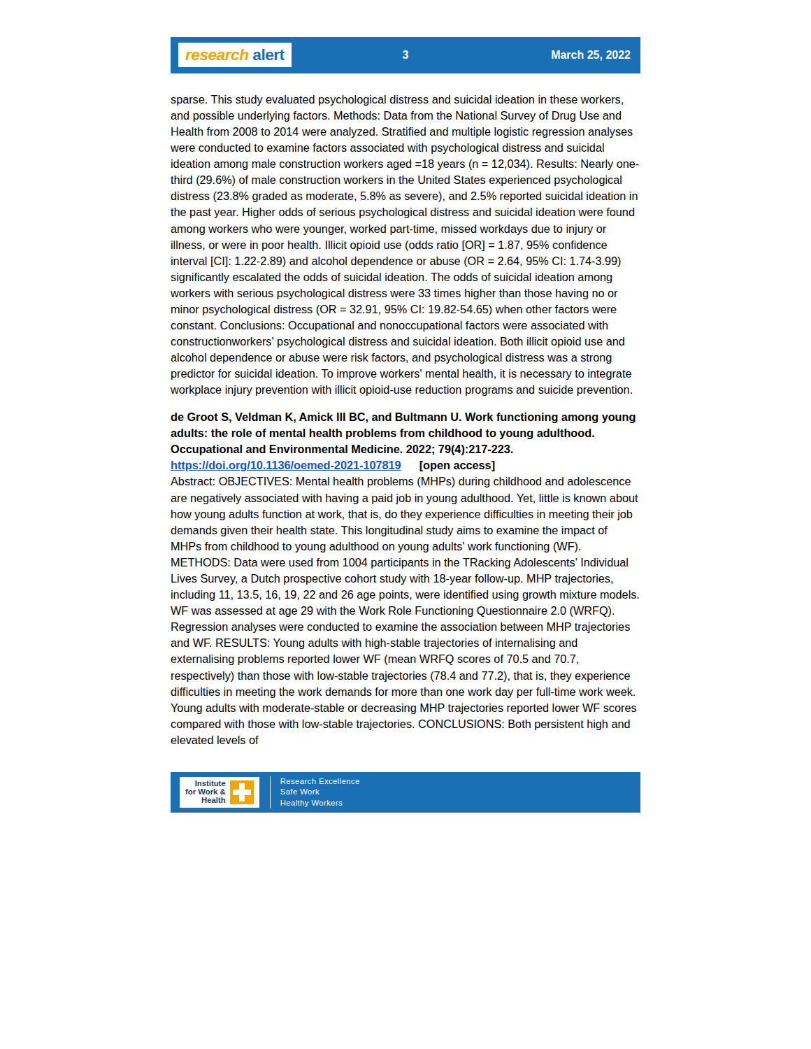research alert
3
March 25, 2022
sparse. This study evaluated psychological distress and suicidal ideation in these workers, and possible underlying factors. Methods: Data from the National Survey of Drug Use and Health from 2008 to 2014 were analyzed. Stratified and multiple logistic regression analyses were conducted to examine factors associated with psychological distress and suicidal ideation among male construction workers aged =18 years (n = 12,034). Results: Nearly one-third (29.6%) of male construction workers in the United States experienced psychological distress (23.8% graded as moderate, 5.8% as severe), and 2.5% reported suicidal ideation in the past year. Higher odds of serious psychological distress and suicidal ideation were found among workers who were younger, worked part-time, missed workdays due to injury or illness, or were in poor health. Illicit opioid use (odds ratio [OR] = 1.87, 95% confidence interval [CI]: 1.22-2.89) and alcohol dependence or abuse (OR = 2.64, 95% CI: 1.74-3.99) significantly escalated the odds of suicidal ideation. The odds of suicidal ideation among workers with serious psychological distress were 33 times higher than those having no or minor psychological distress (OR = 32.91, 95% CI: 19.82-54.65) when other factors were constant. Conclusions: Occupational and nonoccupational factors were associated with constructionworkers' psychological distress and suicidal ideation. Both illicit opioid use and alcohol dependence or abuse were risk factors, and psychological distress was a strong predictor for suicidal ideation. To improve workers' mental health, it is necessary to integrate workplace injury prevention with illicit opioid-use reduction programs and suicide prevention.
de Groot S, Veldman K, Amick III BC, and Bultmann U. Work functioning among young adults: the role of mental health problems from childhood to young adulthood. Occupational and Environmental Medicine. 2022; 79(4):217-223.
https://doi.org/10.1136/oemed-2021-107819[open access]
Abstract: OBJECTIVES: Mental health problems (MHPs) during childhood and adolescence are negatively associated with having a paid job in young adulthood. Yet, little is known about how young adults function at work, that is, do they experience difficulties in meeting their job demands given their health state. This longitudinal study aims to examine the impact of MHPs from childhood to young adulthood on young adults' work functioning (WF). METHODS: Data were used from 1004 participants in the TRacking Adolescents' Individual Lives Survey, a Dutch prospective cohort study with 18-year follow-up. MHP trajectories, including 11, 13.5, 16, 19, 22 and 26 age points, were identified using growth mixture models. WF was assessed at age 29 with the Work Role Functioning Questionnaire 2.0 (WRFQ). Regression analyses were conducted to examine the association between MHP trajectories and WF. RESULTS: Young adults with high-stable trajectories of internalising and externalising problems reported lower WF (mean WRFQ scores of 70.5 and 70.7, respectively) than those with low-stable trajectories (78.4 and 77.2), that is, they experience difficulties in meeting the work demands for more than one work day per full-time work week. Young adults with moderate-stable or decreasing MHP trajectories reported lower WF scores compared with those with low-stable trajectories. CONCLUSIONS: Both persistent high and elevated levels of
Institute
for Work &
Health
Research Excellence
Safe Work
Healthy Workers